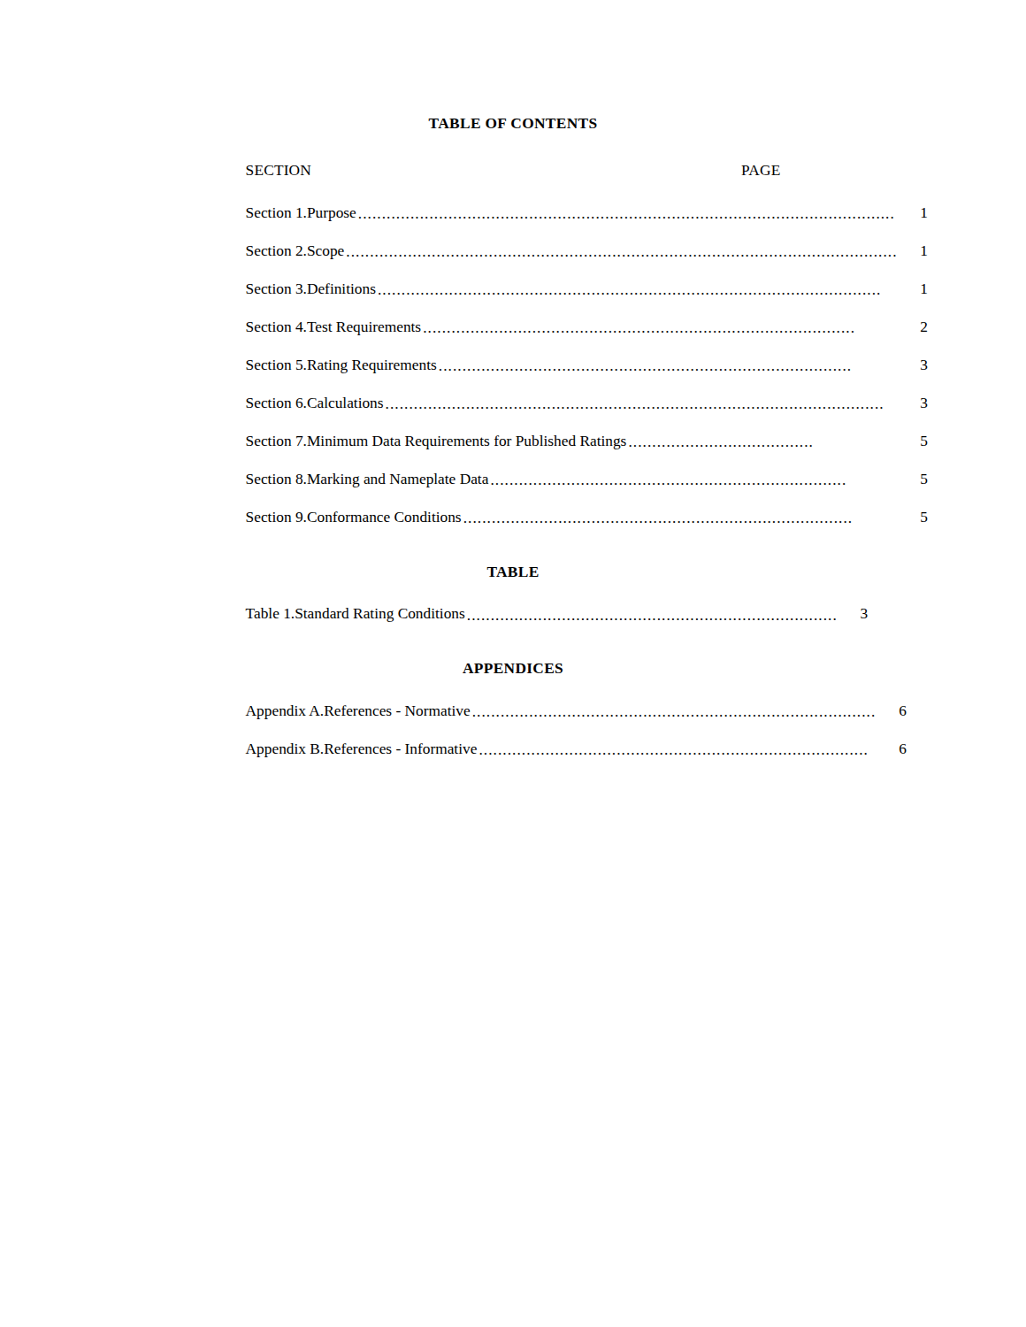TABLE OF CONTENTS
SECTION PAGE
| Section 1. | Purpose ................................................................................................................. 1 |
| Section 2. | Scope .................................................................................................................... 1 |
| Section 3. | Definitions .......................................................................................................... 1 |
| Section 4. | Test Requirements ........................................................................................... 2 |
| Section 5. | Rating Requirements ....................................................................................... 3 |
| Section 6. | Calculations ......................................................................................................... 3 |
| Section 7. | Minimum Data Requirements for Published Ratings ....................................... 5 |
| Section 8. | Marking and Nameplate Data ........................................................................... 5 |
| Section 9. | Conformance Conditions .................................................................................. 5 |
TABLE
| Table 1. | Standard Rating Conditions .............................................................................. 3 |
APPENDICES
| Appendix A. | References - Normative ..................................................................................... 6 |
| Appendix B. | References - Informative .................................................................................. 6 |